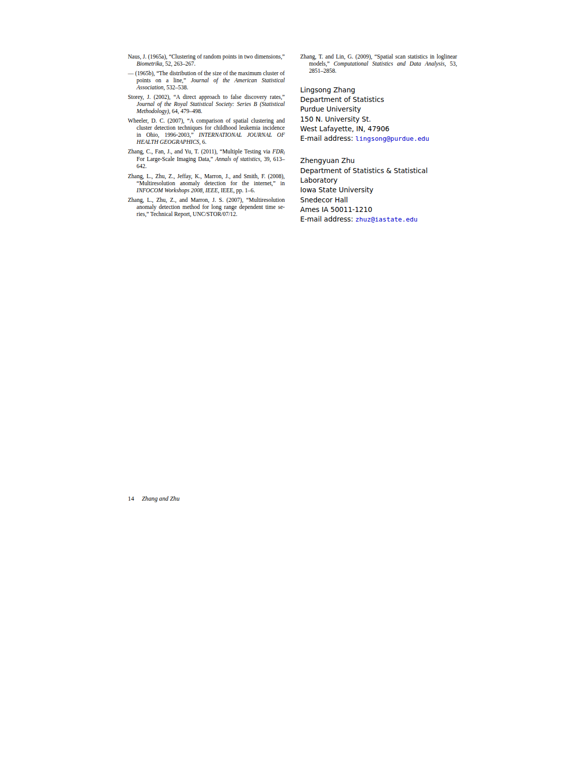Naus, J. (1965a), “Clustering of random points in two dimensions,” Biometrika, 52, 263–267.
— (1965b), “The distribution of the size of the maximum cluster of points on a line,” Journal of the American Statistical Association, 532–538.
Storey, J. (2002), “A direct approach to false discovery rates,” Journal of the Royal Statistical Society: Series B (Statistical Methodology), 64, 479–498.
Wheeler, D. C. (2007), “A comparison of spatial clustering and cluster detection techniques for childhood leukemia incidence in Ohio, 1996-2003,” INTERNATIONAL JOURNAL OF HEALTH GEOGRAPHICS, 6.
Zhang, C., Fan, J., and Yu, T. (2011), “Multiple Testing via FDRl For Large-Scale Imaging Data,” Annals of statistics, 39, 613–642.
Zhang, L., Zhu, Z., Jeffay, K., Marron, J., and Smith, F. (2008), “Multiresolution anomaly detection for the internet,” in INFOCOM Workshops 2008, IEEE, IEEE, pp. 1–6.
Zhang, L., Zhu, Z., and Marron, J. S. (2007), “Multiresolution anomaly detection method for long range dependent time series,” Technical Report, UNC/STOR/07/12.
Zhang, T. and Lin, G. (2009), “Spatial scan statistics in loglinear models,” Computational Statistics and Data Analysis, 53, 2851–2858.
Lingsong Zhang
Department of Statistics
Purdue University
150 N. University St.
West Lafayette, IN, 47906
E-mail address: lingsong@purdue.edu
Zhengyuan Zhu
Department of Statistics & Statistical Laboratory
Iowa State University
Snedecor Hall
Ames IA 50011-1210
E-mail address: zhuz@iastate.edu
14 Zhang and Zhu